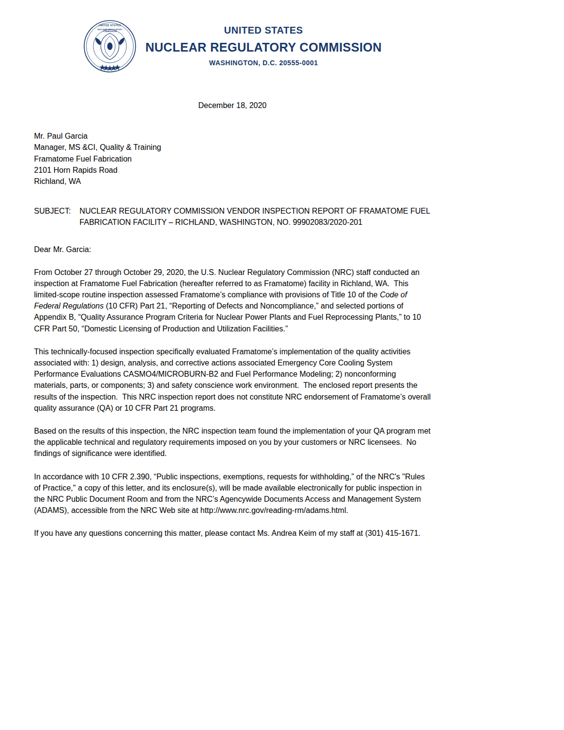UNITED STATES NUCLEAR REGULATORY COMMISSION
UNITED STATES
NUCLEAR REGULATORY COMMISSION
WASHINGTON, D.C. 20555-0001
December 18, 2020
Mr. Paul Garcia
Manager, MS &CI, Quality & Training
Framatome Fuel Fabrication
2101 Horn Rapids Road
Richland, WA
SUBJECT:
NUCLEAR REGULATORY COMMISSION VENDOR INSPECTION REPORT OF FRAMATOME FUEL FABRICATION FACILITY – RICHLAND, WASHINGTON, NO. 99902083/2020-201
Dear Mr. Garcia:
From October 27 through October 29, 2020, the U.S. Nuclear Regulatory Commission (NRC) staff conducted an inspection at Framatome Fuel Fabrication (hereafter referred to as Framatome) facility in Richland, WA. This limited-scope routine inspection assessed Framatome’s compliance with provisions of Title 10 of the Code of Federal Regulations (10 CFR) Part 21, “Reporting of Defects and Noncompliance,” and selected portions of Appendix B, “Quality Assurance Program Criteria for Nuclear Power Plants and Fuel Reprocessing Plants,” to 10 CFR Part 50, “Domestic Licensing of Production and Utilization Facilities.”
This technically-focused inspection specifically evaluated Framatome’s implementation of the quality activities associated with: 1) design, analysis, and corrective actions associated Emergency Core Cooling System Performance Evaluations CASMO4/MICROBURN-B2 and Fuel Performance Modeling; 2) nonconforming materials, parts, or components; 3) and safety conscience work environment. The enclosed report presents the results of the inspection. This NRC inspection report does not constitute NRC endorsement of Framatome’s overall quality assurance (QA) or 10 CFR Part 21 programs.
Based on the results of this inspection, the NRC inspection team found the implementation of your QA program met the applicable technical and regulatory requirements imposed on you by your customers or NRC licensees. No findings of significance were identified.
In accordance with 10 CFR 2.390, “Public inspections, exemptions, requests for withholding,” of the NRC's "Rules of Practice," a copy of this letter, and its enclosure(s), will be made available electronically for public inspection in the NRC Public Document Room and from the NRC’s Agencywide Documents Access and Management System (ADAMS), accessible from the NRC Web site at http://www.nrc.gov/reading-rm/adams.html.
If you have any questions concerning this matter, please contact Ms. Andrea Keim of my staff at (301) 415-1671.